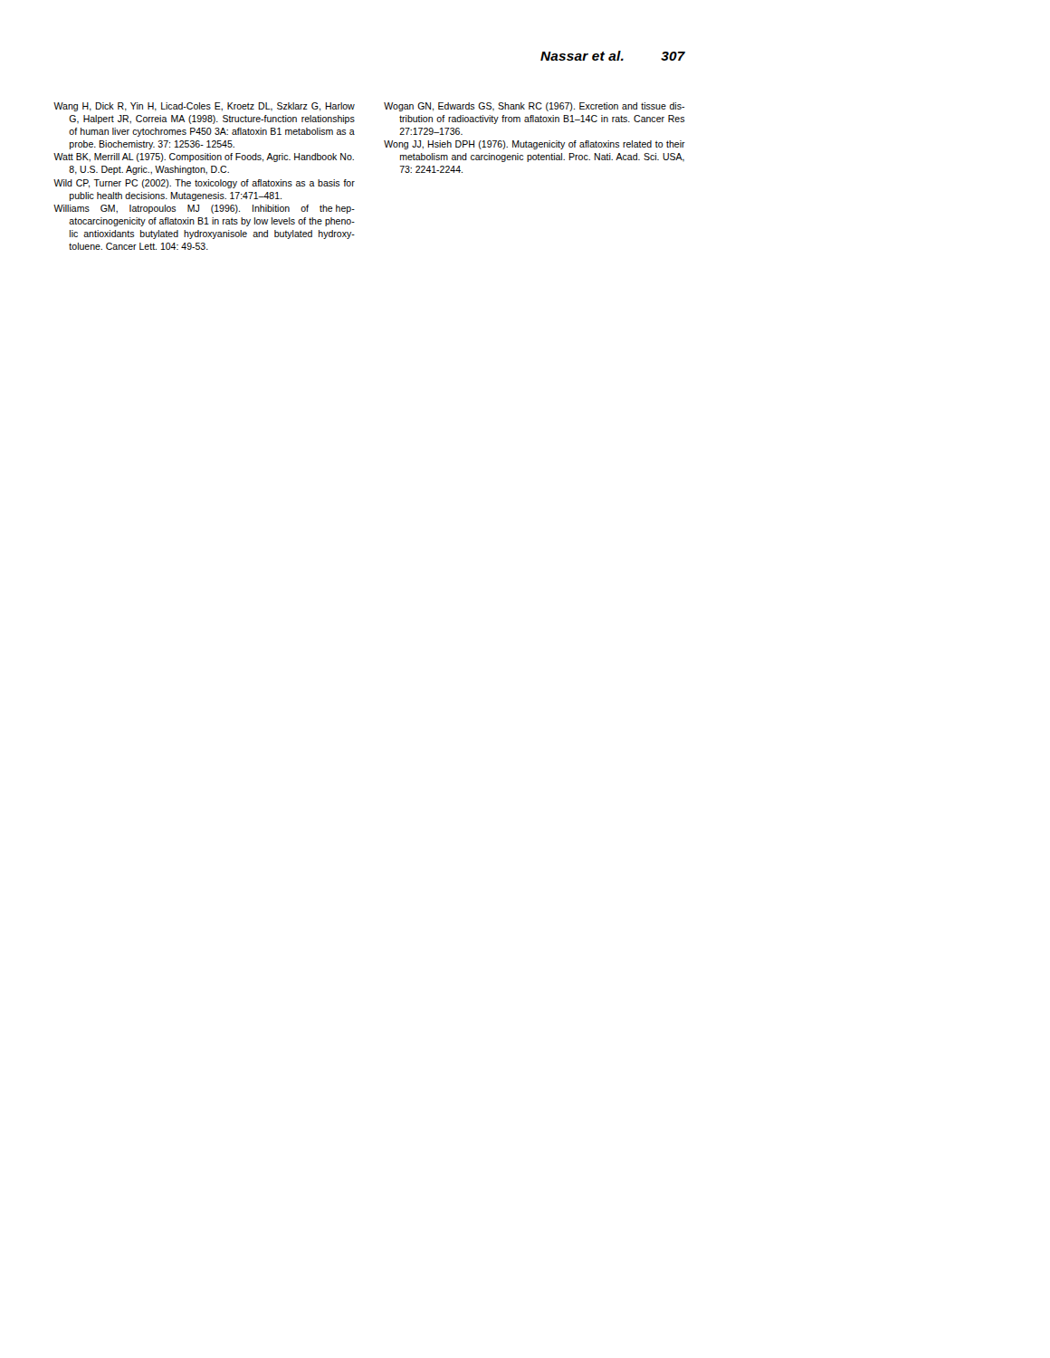Nassar et al.307
Wang H, Dick R, Yin H, Licad-Coles E, Kroetz DL, Szklarz G, Harlow G, Halpert JR, Correia MA (1998). Structure-function relationships of human liver cytochromes P450 3A: aflatoxin B1 metabolism as a probe. Biochemistry. 37: 12536- 12545.
Watt BK, Merrill AL (1975). Composition of Foods, Agric. Handbook No. 8, U.S. Dept. Agric., Washington, D.C.
Wild CP, Turner PC (2002). The toxicology of aflatoxins as a basis for public health decisions. Mutagenesis. 17:471–481.
Williams GM, Iatropoulos MJ (1996). Inhibition of the hepatocarcinogenicity of aflatoxin B1 in rats by low levels of the phenolic antioxidants butylated hydroxyanisole and butylated hydroxytoluene. Cancer Lett. 104: 49-53.
Wogan GN, Edwards GS, Shank RC (1967). Excretion and tissue distribution of radioactivity from aflatoxin B1–14C in rats. Cancer Res 27:1729–1736.
Wong JJ, Hsieh DPH (1976). Mutagenicity of aflatoxins related to their metabolism and carcinogenic potential. Proc. Nati. Acad. Sci. USA, 73: 2241-2244.